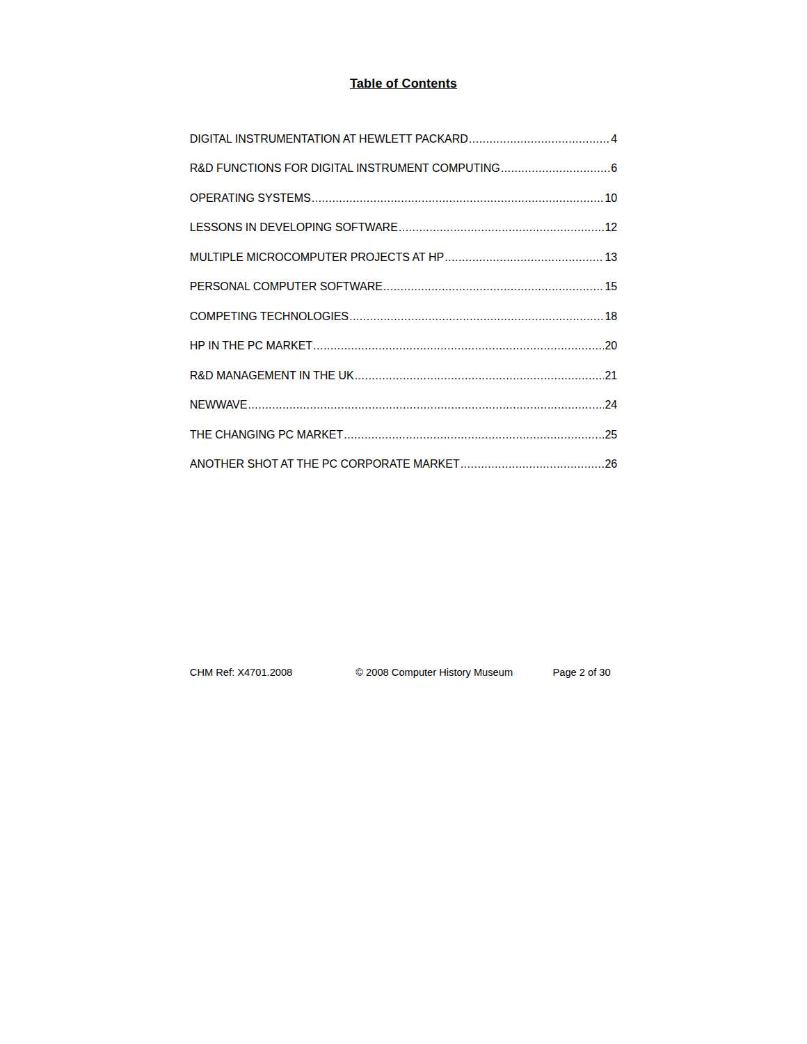Table of Contents
DIGITAL INSTRUMENTATION AT HEWLETT PACKARD .......................................................... 4
R&D FUNCTIONS FOR DIGITAL INSTRUMENT COMPUTING .................................................. 6
OPERATING SYSTEMS .............................................................................................................. 10
LESSONS IN DEVELOPING SOFTWARE ................................................................................ 12
MULTIPLE MICROCOMPUTER PROJECTS AT HP ................................................................ 13
PERSONAL COMPUTER SOFTWARE ...................................................................................... 15
COMPETING TECHNOLOGIES ................................................................................................ 18
HP IN THE PC MARKET .......................................................................................................... 20
R&D MANAGEMENT IN THE UK .............................................................................................. 21
NEWWAVE .............................................................................................................................. 24
THE CHANGING PC MARKET ................................................................................................ 25
ANOTHER SHOT AT THE PC CORPORATE MARKET ............................................................ 26
CHM Ref: X4701.2008 © 2008 Computer History Museum Page 2 of 30